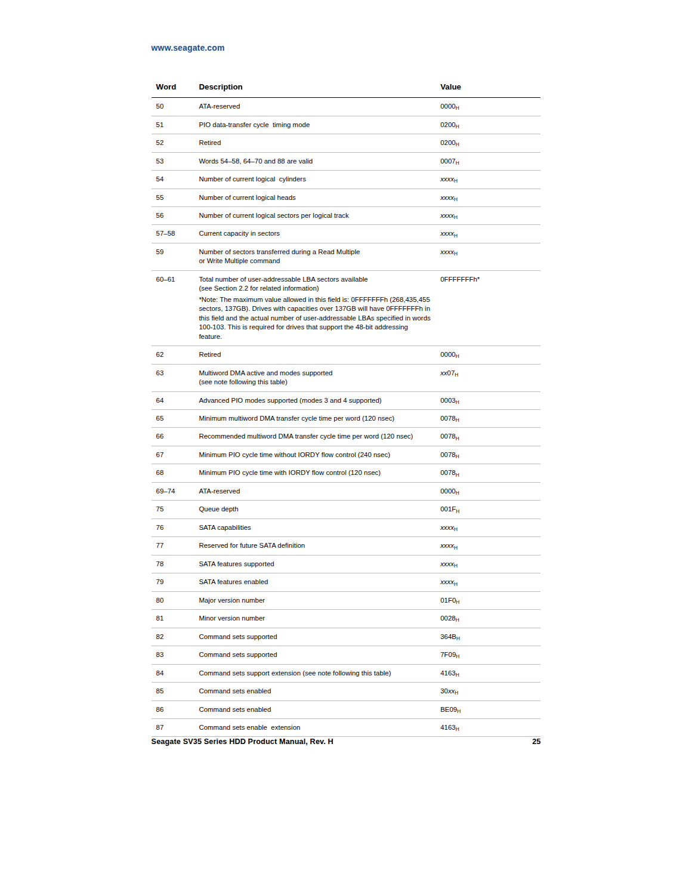www.seagate.com
| Word | Description | Value |
| --- | --- | --- |
| 50 | ATA-reserved | 0000 H |
| 51 | PIO data-transfer cycle timing mode | 0200 H |
| 52 | Retired | 0200 H |
| 53 | Words 54–58, 64–70 and 88 are valid | 0007 H |
| 54 | Number of current logical cylinders | xxxx H |
| 55 | Number of current logical heads | xxxx H |
| 56 | Number of current logical sectors per logical track | xxxx H |
| 57–58 | Current capacity in sectors | xxxx H |
| 59 | Number of sectors transferred during a Read Multiple or Write Multiple command | xxxx H |
| 60–61 | Total number of user-addressable LBA sectors available (see Section 2.2 for related information) *Note: The maximum value allowed in this field is: 0FFFFFFFh (268,435,455 sectors, 137GB). Drives with capacities over 137GB will have 0FFFFFFFh in this field and the actual number of user-addressable LBAs specified in words 100-103. This is required for drives that support the 48-bit addressing feature. | 0FFFFFFFh* |
| 62 | Retired | 0000 H |
| 63 | Multiword DMA active and modes supported (see note following this table) | xx 07 H |
| 64 | Advanced PIO modes supported (modes 3 and 4 supported) | 0003 H |
| 65 | Minimum multiword DMA transfer cycle time per word (120 nsec) | 0078 H |
| 66 | Recommended multiword DMA transfer cycle time per word (120 nsec) | 0078 H |
| 67 | Minimum PIO cycle time without IORDY flow control (240 nsec) | 0078 H |
| 68 | Minimum PIO cycle time with IORDY flow control (120 nsec) | 0078 H |
| 69–74 | ATA-reserved | 0000 H |
| 75 | Queue depth | 001F H |
| 76 | SATA capabilities | xxxx H |
| 77 | Reserved for future SATA definition | xxxx H |
| 78 | SATA features supported | xxxx H |
| 79 | SATA features enabled | xxxx H |
| 80 | Major version number | 01F0 H |
| 81 | Minor version number | 0028 H |
| 82 | Command sets supported | 364B H |
| 83 | Command sets supported | 7F09 H |
| 84 | Command sets support extension (see note following this table) | 4163 H |
| 85 | Command sets enabled | 30 xx H |
| 86 | Command sets enabled | BE09 H |
| 87 | Command sets enable extension | 4163 H |
Seagate SV35 Series HDD Product Manual, Rev. H 25